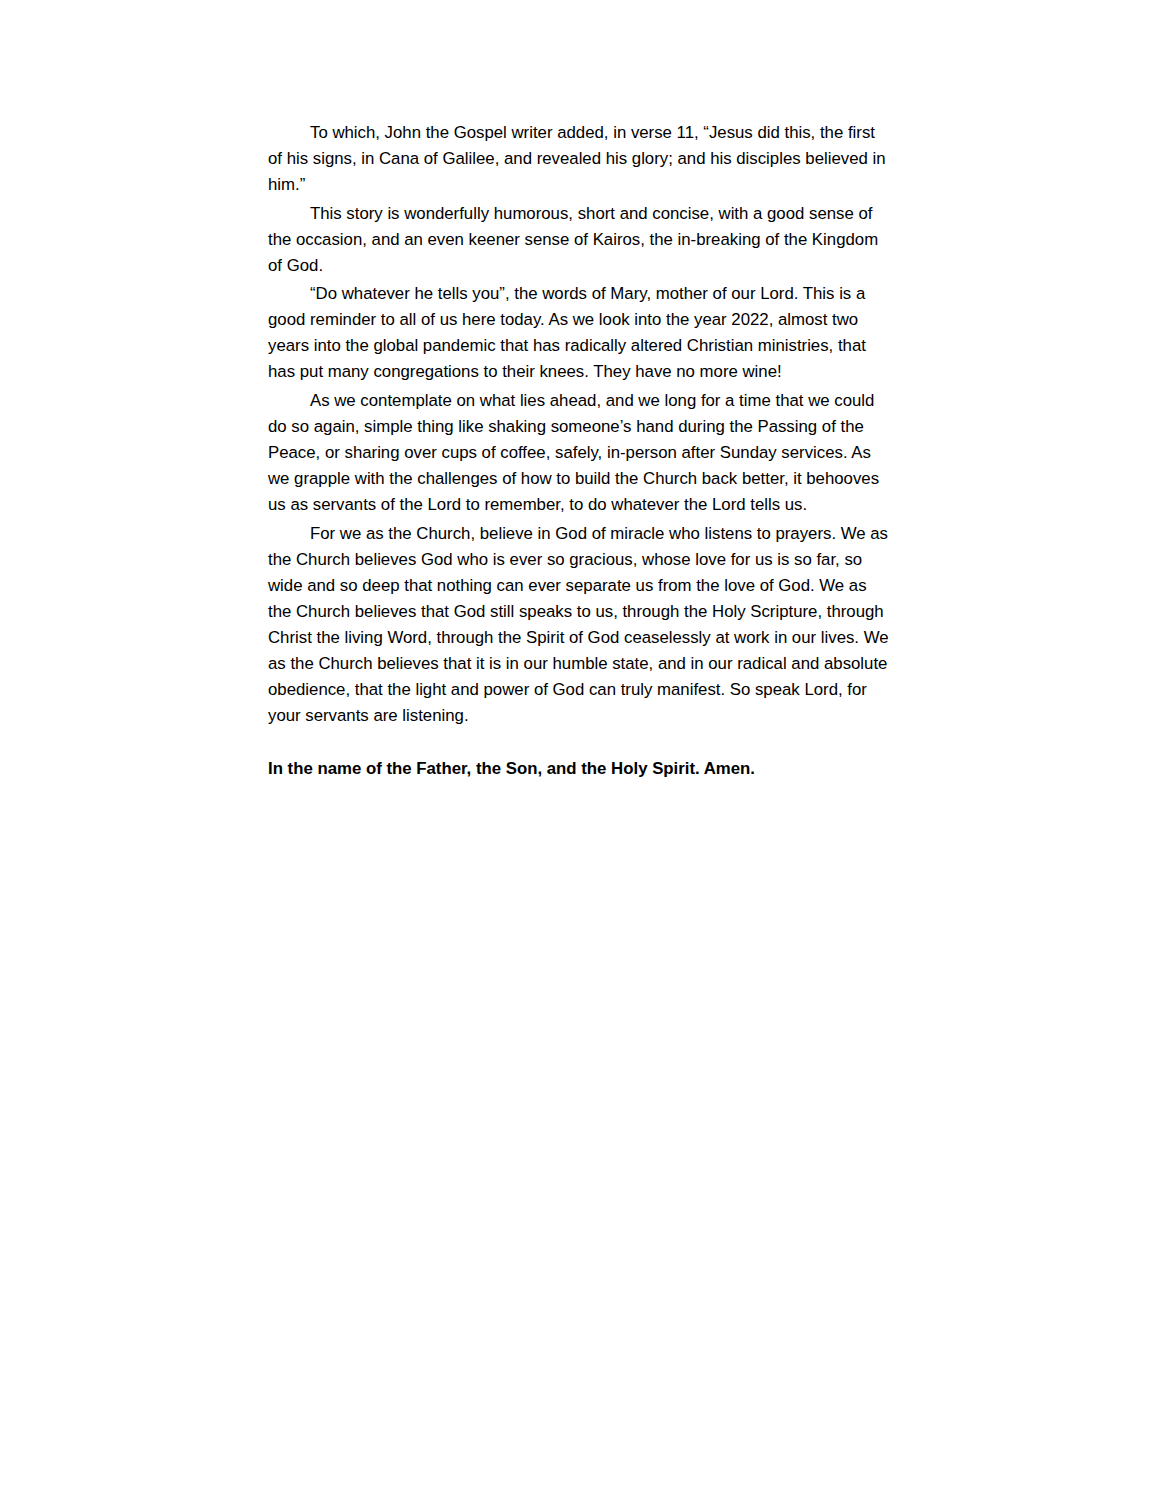To which, John the Gospel writer added, in verse 11, “Jesus did this, the first of his signs, in Cana of Galilee, and revealed his glory; and his disciples believed in him.”
This story is wonderfully humorous, short and concise, with a good sense of the occasion, and an even keener sense of Kairos, the in-breaking of the Kingdom of God.
“Do whatever he tells you”, the words of Mary, mother of our Lord. This is a good reminder to all of us here today. As we look into the year 2022, almost two years into the global pandemic that has radically altered Christian ministries, that has put many congregations to their knees. They have no more wine!
As we contemplate on what lies ahead, and we long for a time that we could do so again, simple thing like shaking someone’s hand during the Passing of the Peace, or sharing over cups of coffee, safely, in-person after Sunday services. As we grapple with the challenges of how to build the Church back better, it behooves us as servants of the Lord to remember, to do whatever the Lord tells us.
For we as the Church, believe in God of miracle who listens to prayers. We as the Church believes God who is ever so gracious, whose love for us is so far, so wide and so deep that nothing can ever separate us from the love of God. We as the Church believes that God still speaks to us, through the Holy Scripture, through Christ the living Word, through the Spirit of God ceaselessly at work in our lives. We as the Church believes that it is in our humble state, and in our radical and absolute obedience, that the light and power of God can truly manifest. So speak Lord, for your servants are listening.
In the name of the Father, the Son, and the Holy Spirit. Amen.